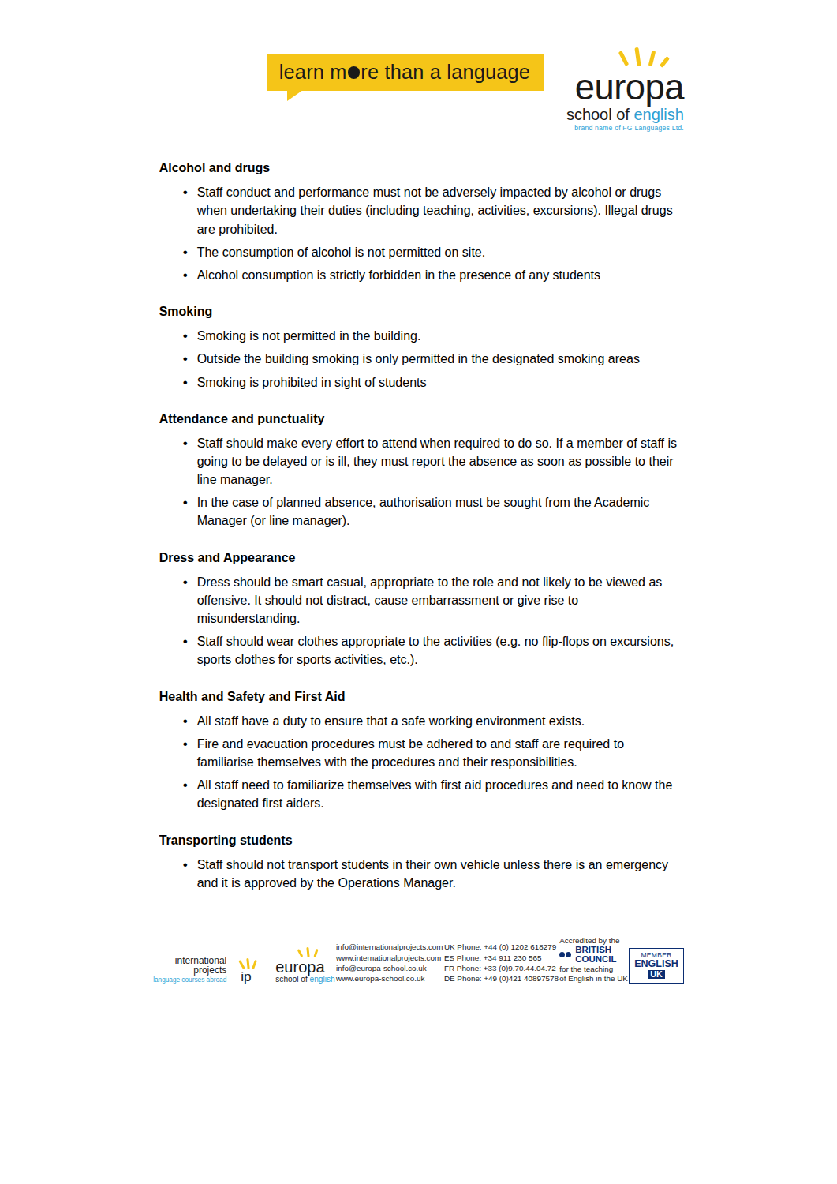learn m re than a language
europa
school of english
brand name of FG Languages Ltd.
Alcohol and drugs
Staff conduct and performance must not be adversely impacted by alcohol or drugs when undertaking their duties (including teaching, activities, excursions). Illegal drugs are prohibited.
The consumption of alcohol is not permitted on site.
Alcohol consumption is strictly forbidden in the presence of any students
Smoking
Smoking is not permitted in the building.
Outside the building smoking is only permitted in the designated smoking areas
Smoking is prohibited in sight of students
Attendance and punctuality
Staff should make every effort to attend when required to do so. If a member of staff is going to be delayed or is ill, they must report the absence as soon as possible to their line manager.
In the case of planned absence, authorisation must be sought from the Academic Manager (or line manager).
Dress and Appearance
Dress should be smart casual, appropriate to the role and not likely to be viewed as offensive. It should not distract, cause embarrassment or give rise to misunderstanding.
Staff should wear clothes appropriate to the activities (e.g. no flip-flops on excursions, sports clothes for sports activities, etc.).
Health and Safety and First Aid
All staff have a duty to ensure that a safe working environment exists.
Fire and evacuation procedures must be adhered to and staff are required to familiarise themselves with the procedures and their responsibilities.
All staff need to familiarize themselves with first aid procedures and need to know the designated first aiders.
Transporting students
Staff should not transport students in their own vehicle unless there is an emergency and it is approved by the Operations Manager.
international
projects
language courses abroad
ip
europa
school of english
info@internationalprojects.com
www.internationalprojects.com
info@europa-school.co.uk
www.europa-school.co.uk
UK Phone: +44 (0) 1202 618279
ES Phone: +34 911 230 565
FR Phone: +33 (0)9.70.44.04.72
DE Phone: +49 (0)421 40897578
Accredited by the
BRITISH
COUNCIL
for the teaching
of English in the UK
MEMBER
ENGLISH
UK